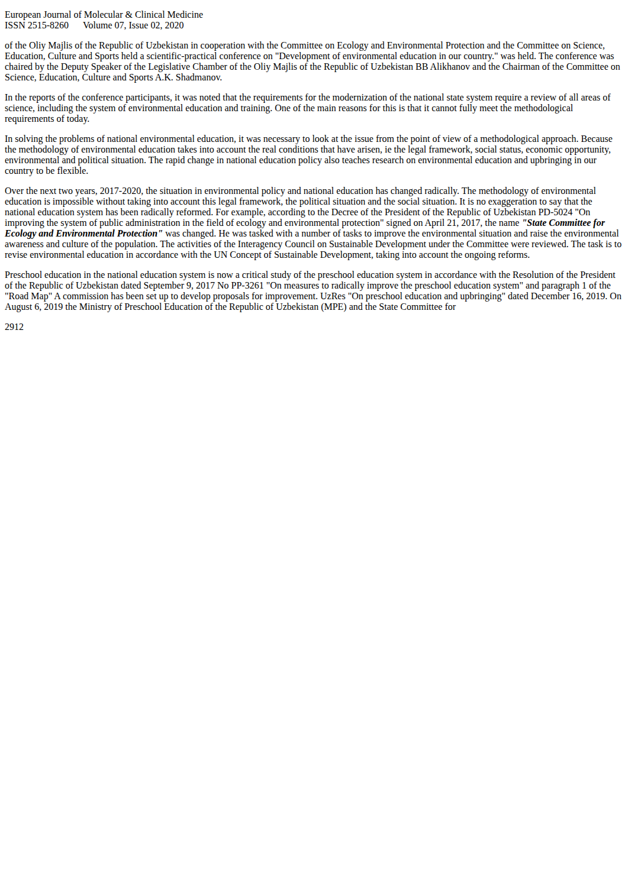European Journal of Molecular & Clinical Medicine
ISSN 2515-8260 Volume 07, Issue 02, 2020
of the Oliy Majlis of the Republic of Uzbekistan in cooperation with the Committee on Ecology and Environmental Protection and the Committee on Science, Education, Culture and Sports held a scientific-practical conference on "Development of environmental education in our country." was held. The conference was chaired by the Deputy Speaker of the Legislative Chamber of the Oliy Majlis of the Republic of Uzbekistan BB Alikhanov and the Chairman of the Committee on Science, Education, Culture and Sports A.K. Shadmanov.
In the reports of the conference participants, it was noted that the requirements for the modernization of the national state system require a review of all areas of science, including the system of environmental education and training. One of the main reasons for this is that it cannot fully meet the methodological requirements of today.
In solving the problems of national environmental education, it was necessary to look at the issue from the point of view of a methodological approach. Because the methodology of environmental education takes into account the real conditions that have arisen, ie the legal framework, social status, economic opportunity, environmental and political situation. The rapid change in national education policy also teaches research on environmental education and upbringing in our country to be flexible.
Over the next two years, 2017-2020, the situation in environmental policy and national education has changed radically. The methodology of environmental education is impossible without taking into account this legal framework, the political situation and the social situation. It is no exaggeration to say that the national education system has been radically reformed. For example, according to the Decree of the President of the Republic of Uzbekistan PD-5024 "On improving the system of public administration in the field of ecology and environmental protection" signed on April 21, 2017, the name "State Committee for Ecology and Environmental Protection" was changed. He was tasked with a number of tasks to improve the environmental situation and raise the environmental awareness and culture of the population. The activities of the Interagency Council on Sustainable Development under the Committee were reviewed. The task is to revise environmental education in accordance with the UN Concept of Sustainable Development, taking into account the ongoing reforms.
Preschool education in the national education system is now a critical study of the preschool education system in accordance with the Resolution of the President of the Republic of Uzbekistan dated September 9, 2017 No PP-3261 "On measures to radically improve the preschool education system" and paragraph 1 of the "Road Map" A commission has been set up to develop proposals for improvement. UzRes "On preschool education and upbringing" dated December 16, 2019. On August 6, 2019 the Ministry of Preschool Education of the Republic of Uzbekistan (MPE) and the State Committee for
2912